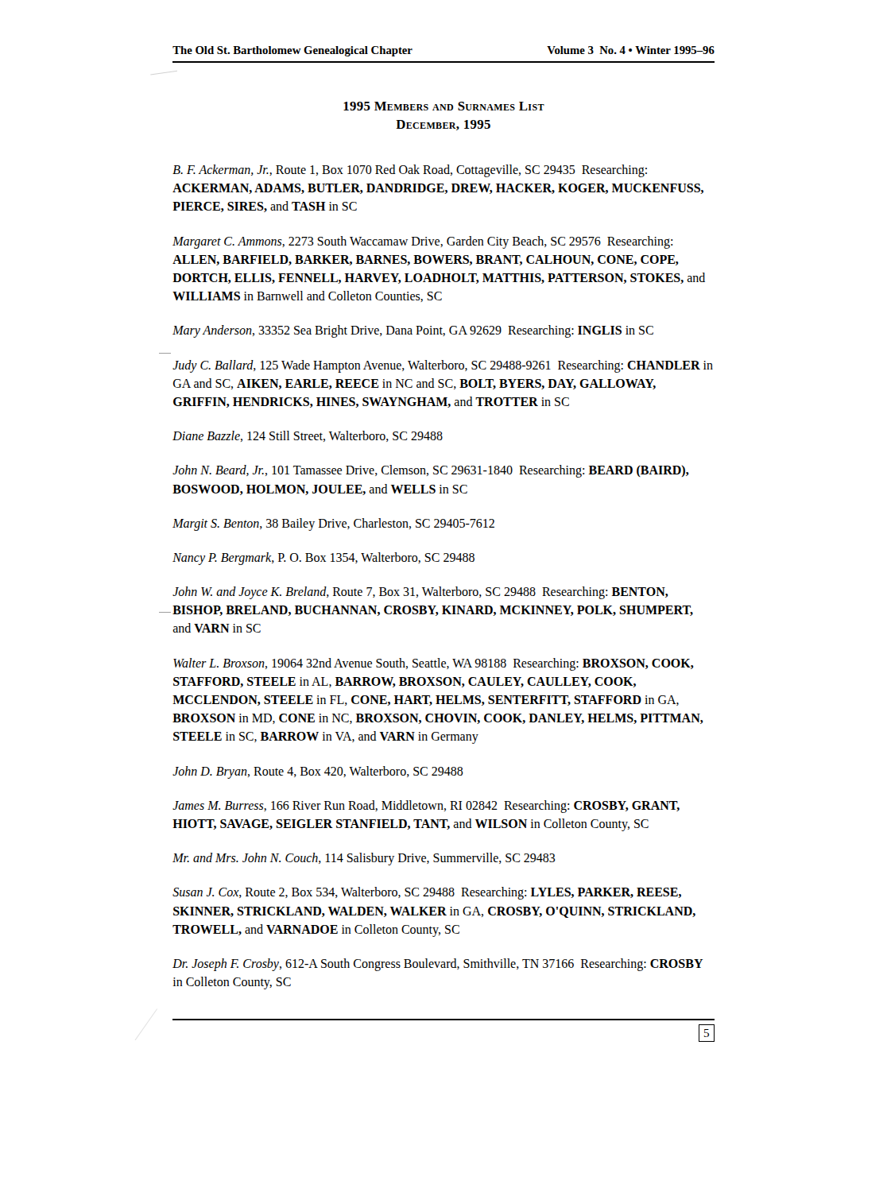The Old St. Bartholomew Genealogical Chapter Volume 3 No. 4 • Winter 1995–96
1995 Members and Surnames List December, 1995
B. F. Ackerman, Jr., Route 1, Box 1070 Red Oak Road, Cottageville, SC 29435 Researching: ACKERMAN, ADAMS, BUTLER, DANDRIDGE, DREW, HACKER, KOGER, MUCKENFUSS, PIERCE, SIRES, and TASH in SC
Margaret C. Ammons, 2273 South Waccamaw Drive, Garden City Beach, SC 29576 Researching: ALLEN, BARFIELD, BARKER, BARNES, BOWERS, BRANT, CALHOUN, CONE, COPE, DORTCH, ELLIS, FENNELL, HARVEY, LOADHOLT, MATTHIS, PATTERSON, STOKES, and WILLIAMS in Barnwell and Colleton Counties, SC
Mary Anderson, 33352 Sea Bright Drive, Dana Point, GA 92629 Researching: INGLIS in SC
Judy C. Ballard, 125 Wade Hampton Avenue, Walterboro, SC 29488-9261 Researching: CHANDLER in GA and SC, AIKEN, EARLE, REECE in NC and SC, BOLT, BYERS, DAY, GALLOWAY, GRIFFIN, HENDRICKS, HINES, SWAYNGHAM, and TROTTER in SC
Diane Bazzle, 124 Still Street, Walterboro, SC 29488
John N. Beard, Jr., 101 Tamassee Drive, Clemson, SC 29631-1840 Researching: BEARD (BAIRD), BOSWOOD, HOLMON, JOULEE, and WELLS in SC
Margit S. Benton, 38 Bailey Drive, Charleston, SC 29405-7612
Nancy P. Bergmark, P. O. Box 1354, Walterboro, SC 29488
John W. and Joyce K. Breland, Route 7, Box 31, Walterboro, SC 29488 Researching: BENTON, BISHOP, BRELAND, BUCHANNAN, CROSBY, KINARD, MCKINNEY, POLK, SHUMPERT, and VARN in SC
Walter L. Broxson, 19064 32nd Avenue South, Seattle, WA 98188 Researching: BROXSON, COOK, STAFFORD, STEELE in AL, BARROW, BROXSON, CAULEY, CAULLEY, COOK, MCCLENDON, STEELE in FL, CONE, HART, HELMS, SENTERFITT, STAFFORD in GA, BROXSON in MD, CONE in NC, BROXSON, CHOVIN, COOK, DANLEY, HELMS, PITTMAN, STEELE in SC, BARROW in VA, and VARN in Germany
John D. Bryan, Route 4, Box 420, Walterboro, SC 29488
James M. Burress, 166 River Run Road, Middletown, RI 02842 Researching: CROSBY, GRANT, HIOTT, SAVAGE, SEIGLER STANFIELD, TANT, and WILSON in Colleton County, SC
Mr. and Mrs. John N. Couch, 114 Salisbury Drive, Summerville, SC 29483
Susan J. Cox, Route 2, Box 534, Walterboro, SC 29488 Researching: LYLES, PARKER, REESE, SKINNER, STRICKLAND, WALDEN, WALKER in GA, CROSBY, O'QUINN, STRICKLAND, TROWELL, and VARNADOE in Colleton County, SC
Dr. Joseph F. Crosby, 612-A South Congress Boulevard, Smithville, TN 37166 Researching: CROSBY in Colleton County, SC
5